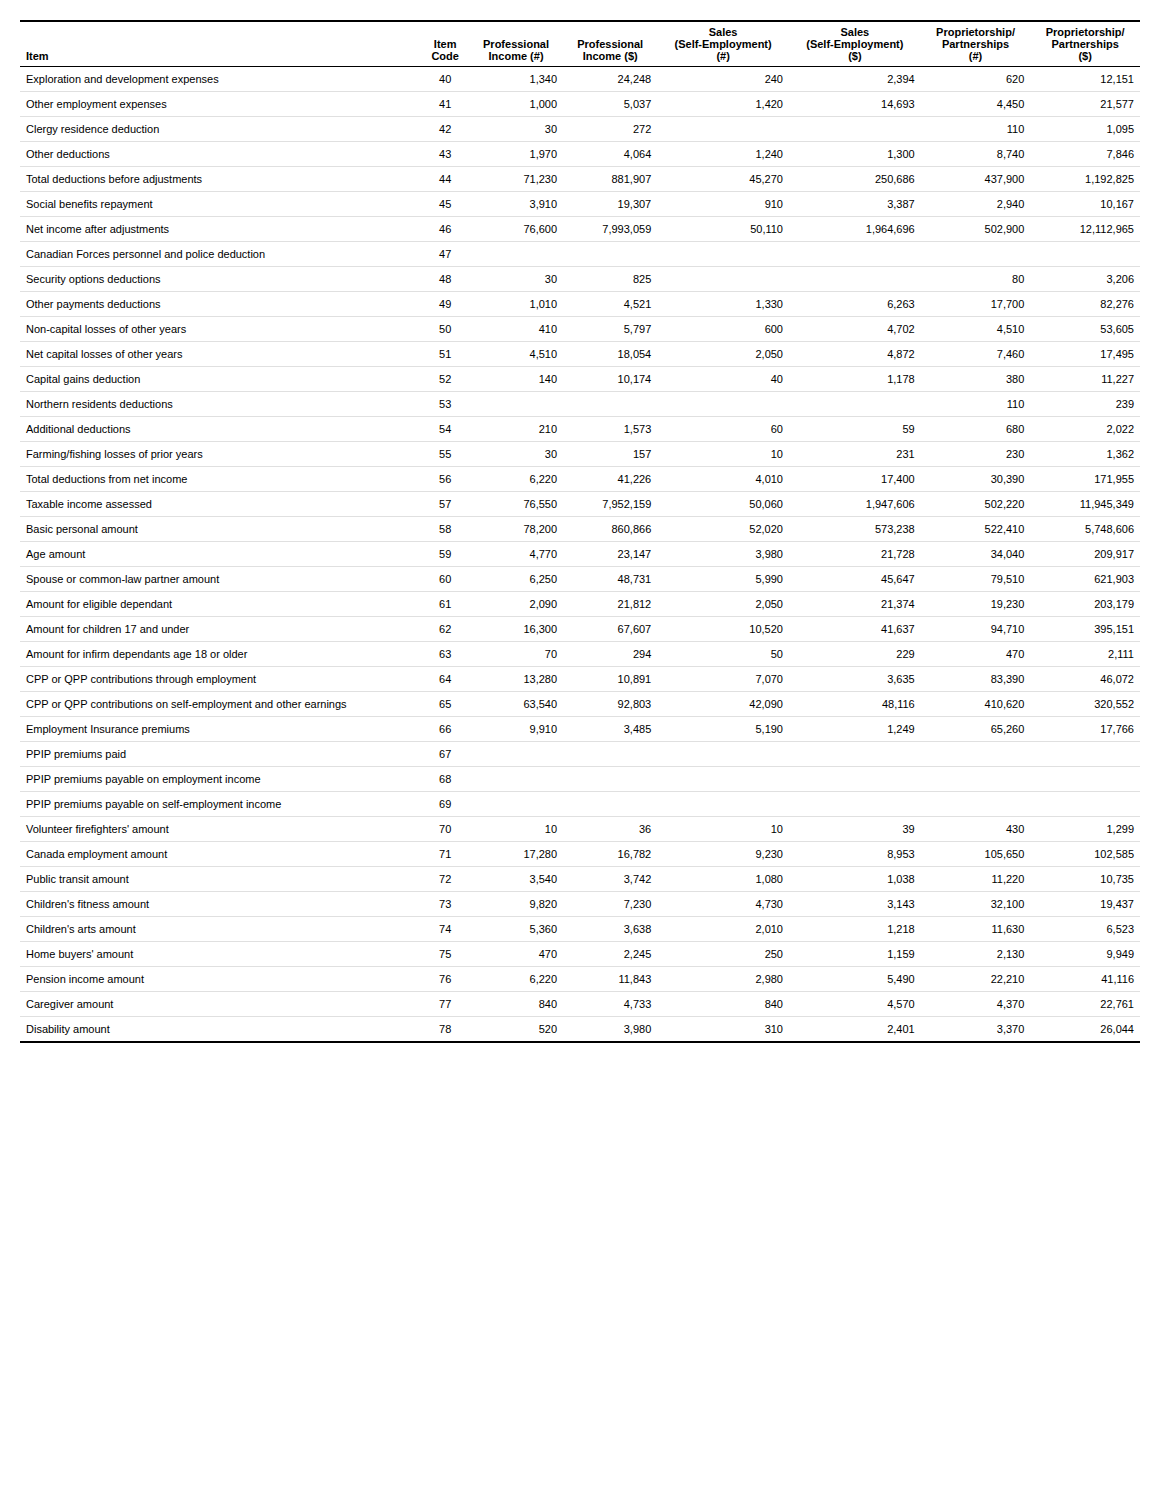| Item | Item Code | Professional Income (#) | Professional Income ($) | Sales (Self-Employment) (#) | Sales (Self-Employment) ($) | Proprietorship/ Partnerships (#) | Proprietorship/ Partnerships ($) |
| --- | --- | --- | --- | --- | --- | --- | --- |
| Exploration and development expenses | 40 | 1,340 | 24,248 | 240 | 2,394 | 620 | 12,151 |
| Other employment expenses | 41 | 1,000 | 5,037 | 1,420 | 14,693 | 4,450 | 21,577 |
| Clergy residence deduction | 42 | 30 | 272 | | | 110 | 1,095 |
| Other deductions | 43 | 1,970 | 4,064 | 1,240 | 1,300 | 8,740 | 7,846 |
| Total deductions before adjustments | 44 | 71,230 | 881,907 | 45,270 | 250,686 | 437,900 | 1,192,825 |
| Social benefits repayment | 45 | 3,910 | 19,307 | 910 | 3,387 | 2,940 | 10,167 |
| Net income after adjustments | 46 | 76,600 | 7,993,059 | 50,110 | 1,964,696 | 502,900 | 12,112,965 |
| Canadian Forces personnel and police deduction | 47 | | | | | | |
| Security options deductions | 48 | 30 | 825 | | | 80 | 3,206 |
| Other payments deductions | 49 | 1,010 | 4,521 | 1,330 | 6,263 | 17,700 | 82,276 |
| Non-capital losses of other years | 50 | 410 | 5,797 | 600 | 4,702 | 4,510 | 53,605 |
| Net capital losses of other years | 51 | 4,510 | 18,054 | 2,050 | 4,872 | 7,460 | 17,495 |
| Capital gains deduction | 52 | 140 | 10,174 | 40 | 1,178 | 380 | 11,227 |
| Northern residents deductions | 53 | | | | | 110 | 239 |
| Additional deductions | 54 | 210 | 1,573 | 60 | 59 | 680 | 2,022 |
| Farming/fishing losses of prior years | 55 | 30 | 157 | 10 | 231 | 230 | 1,362 |
| Total deductions from net income | 56 | 6,220 | 41,226 | 4,010 | 17,400 | 30,390 | 171,955 |
| Taxable income assessed | 57 | 76,550 | 7,952,159 | 50,060 | 1,947,606 | 502,220 | 11,945,349 |
| Basic personal amount | 58 | 78,200 | 860,866 | 52,020 | 573,238 | 522,410 | 5,748,606 |
| Age amount | 59 | 4,770 | 23,147 | 3,980 | 21,728 | 34,040 | 209,917 |
| Spouse or common-law partner amount | 60 | 6,250 | 48,731 | 5,990 | 45,647 | 79,510 | 621,903 |
| Amount for eligible dependant | 61 | 2,090 | 21,812 | 2,050 | 21,374 | 19,230 | 203,179 |
| Amount for children 17 and under | 62 | 16,300 | 67,607 | 10,520 | 41,637 | 94,710 | 395,151 |
| Amount for infirm dependants age 18 or older | 63 | 70 | 294 | 50 | 229 | 470 | 2,111 |
| CPP or QPP contributions through employment | 64 | 13,280 | 10,891 | 7,070 | 3,635 | 83,390 | 46,072 |
| CPP or QPP contributions on self-employment and other earnings | 65 | 63,540 | 92,803 | 42,090 | 48,116 | 410,620 | 320,552 |
| Employment Insurance premiums | 66 | 9,910 | 3,485 | 5,190 | 1,249 | 65,260 | 17,766 |
| PPIP premiums paid | 67 | | | | | | |
| PPIP premiums payable on employment income | 68 | | | | | | |
| PPIP premiums payable on self-employment income | 69 | | | | | | |
| Volunteer firefighters' amount | 70 | 10 | 36 | 10 | 39 | 430 | 1,299 |
| Canada employment amount | 71 | 17,280 | 16,782 | 9,230 | 8,953 | 105,650 | 102,585 |
| Public transit amount | 72 | 3,540 | 3,742 | 1,080 | 1,038 | 11,220 | 10,735 |
| Children's fitness amount | 73 | 9,820 | 7,230 | 4,730 | 3,143 | 32,100 | 19,437 |
| Children's arts amount | 74 | 5,360 | 3,638 | 2,010 | 1,218 | 11,630 | 6,523 |
| Home buyers' amount | 75 | 470 | 2,245 | 250 | 1,159 | 2,130 | 9,949 |
| Pension income amount | 76 | 6,220 | 11,843 | 2,980 | 5,490 | 22,210 | 41,116 |
| Caregiver amount | 77 | 840 | 4,733 | 840 | 4,570 | 4,370 | 22,761 |
| Disability amount | 78 | 520 | 3,980 | 310 | 2,401 | 3,370 | 26,044 |